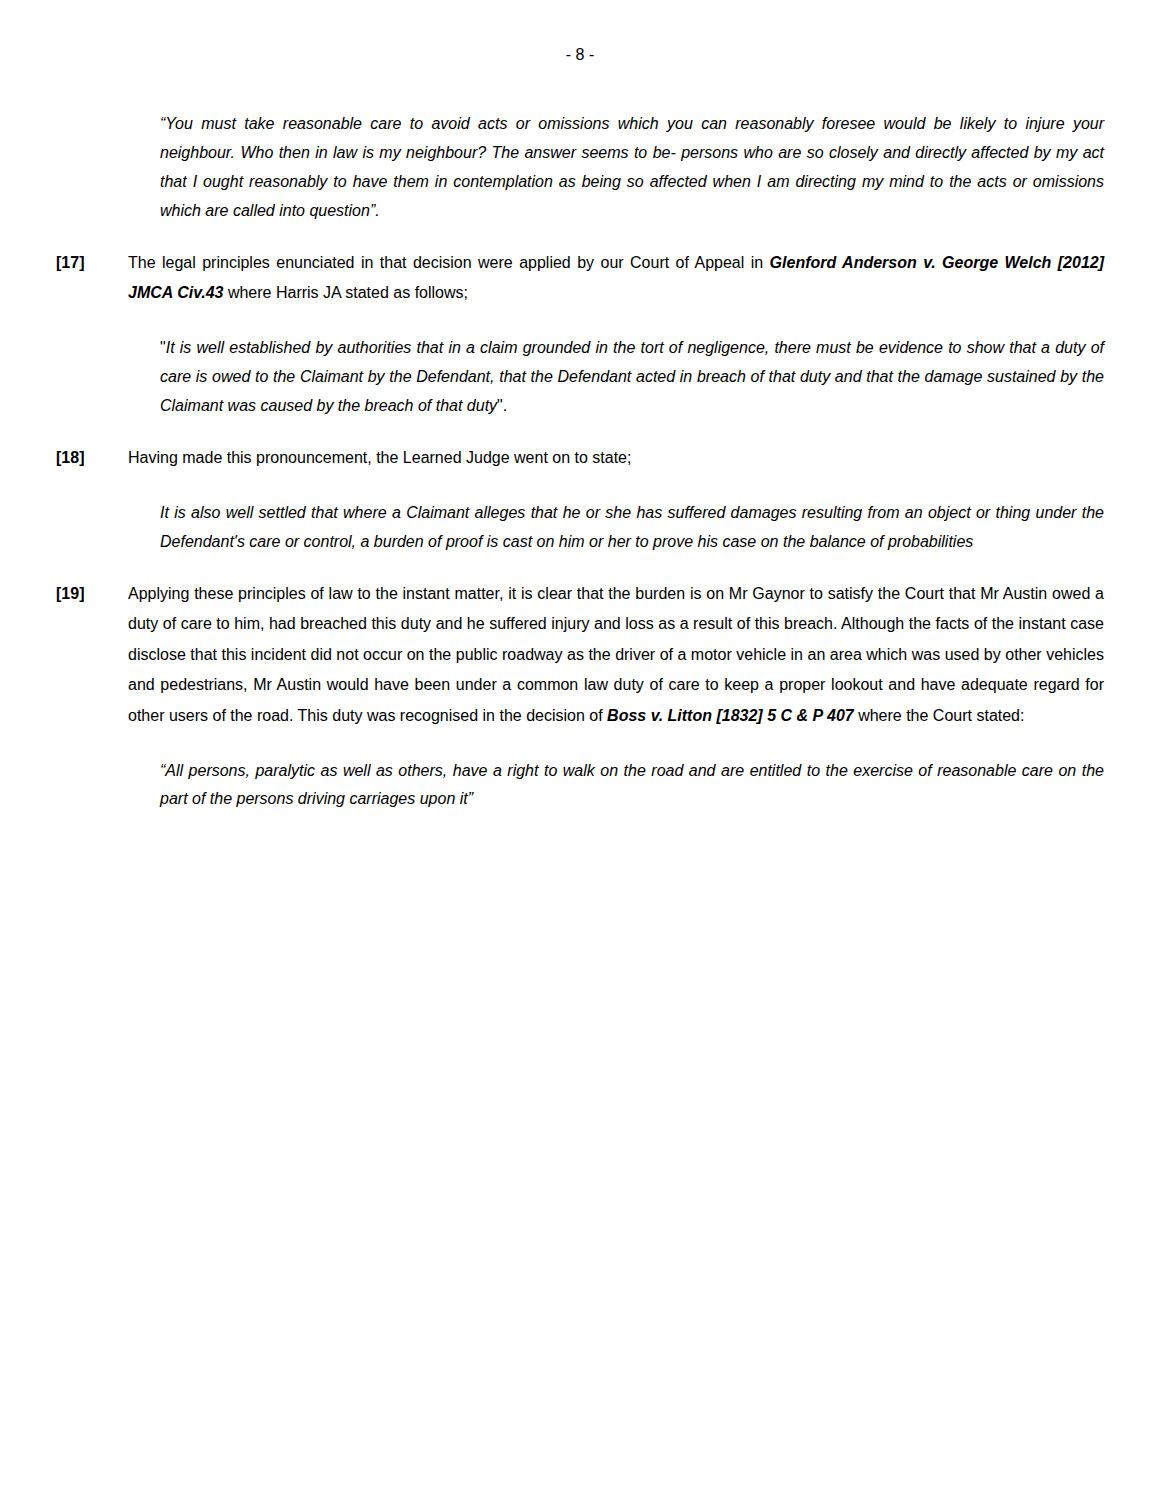- 8 -
“You must take reasonable care to avoid acts or omissions which you can reasonably foresee would be likely to injure your neighbour. Who then in law is my neighbour? The answer seems to be- persons who are so closely and directly affected by my act that I ought reasonably to have them in contemplation as being so affected when I am directing my mind to the acts or omissions which are called into question”.
[17]
The legal principles enunciated in that decision were applied by our Court of Appeal in Glenford Anderson v. George Welch [2012] JMCA Civ.43 where Harris JA stated as follows;
"It is well established by authorities that in a claim grounded in the tort of negligence, there must be evidence to show that a duty of care is owed to the Claimant by the Defendant, that the Defendant acted in breach of that duty and that the damage sustained by the Claimant was caused by the breach of that duty".
[18]
Having made this pronouncement, the Learned Judge went on to state;
It is also well settled that where a Claimant alleges that he or she has suffered damages resulting from an object or thing under the Defendant's care or control, a burden of proof is cast on him or her to prove his case on the balance of probabilities
[19]
Applying these principles of law to the instant matter, it is clear that the burden is on Mr Gaynor to satisfy the Court that Mr Austin owed a duty of care to him, had breached this duty and he suffered injury and loss as a result of this breach. Although the facts of the instant case disclose that this incident did not occur on the public roadway as the driver of a motor vehicle in an area which was used by other vehicles and pedestrians, Mr Austin would have been under a common law duty of care to keep a proper lookout and have adequate regard for other users of the road. This duty was recognised in the decision of Boss v. Litton [1832] 5 C & P 407 where the Court stated:
“All persons, paralytic as well as others, have a right to walk on the road and are entitled to the exercise of reasonable care on the part of the persons driving carriages upon it”